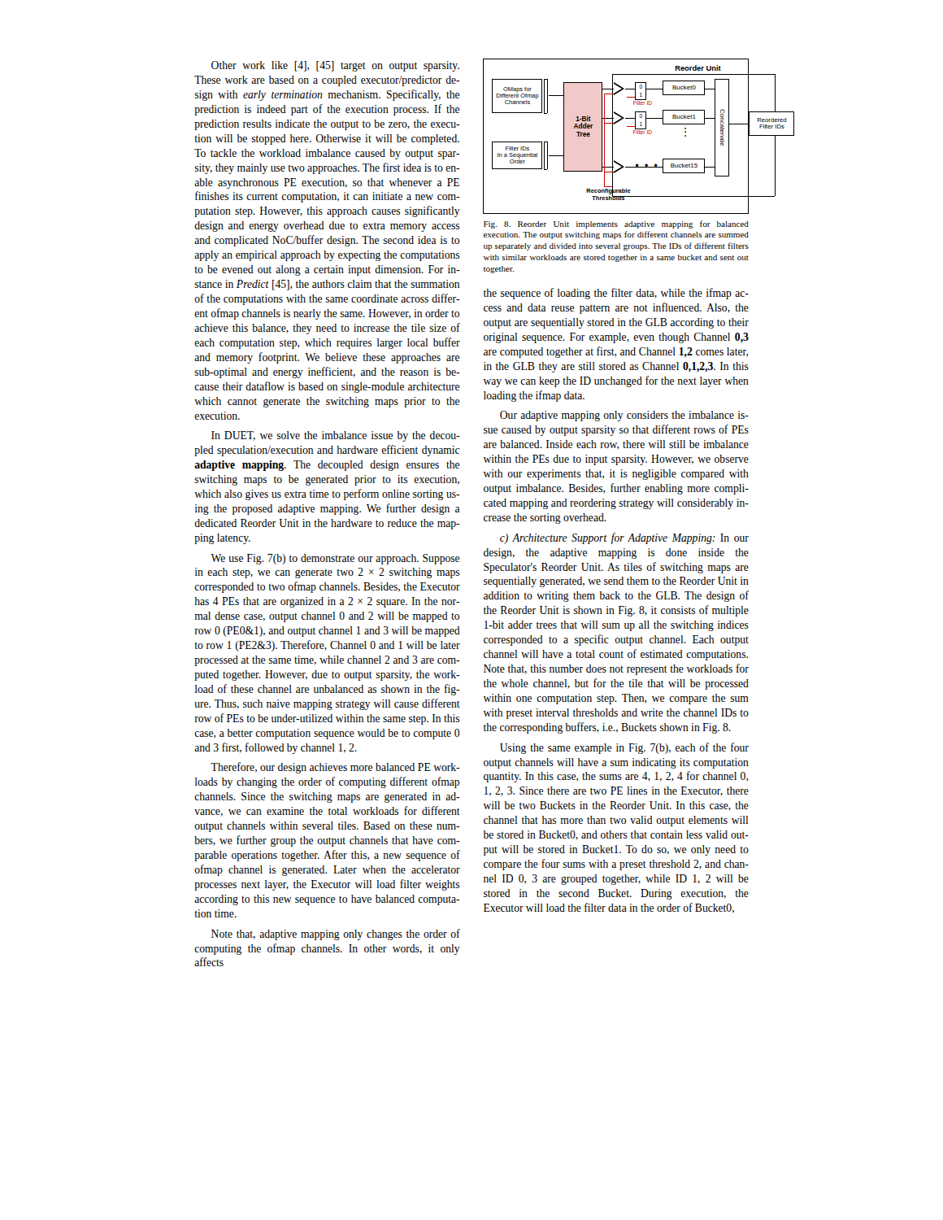Other work like [4], [45] target on output sparsity. These work are based on a coupled executor/predictor design with early termination mechanism. Specifically, the prediction is indeed part of the execution process. If the prediction results indicate the output to be zero, the execution will be stopped here. Otherwise it will be completed. To tackle the workload imbalance caused by output sparsity, they mainly use two approaches. The first idea is to enable asynchronous PE execution, so that whenever a PE finishes its current computation, it can initiate a new computation step. However, this approach causes significantly design and energy overhead due to extra memory access and complicated NoC/buffer design. The second idea is to apply an empirical approach by expecting the computations to be evened out along a certain input dimension. For instance in Predict [45], the authors claim that the summation of the computations with the same coordinate across different ofmap channels is nearly the same. However, in order to achieve this balance, they need to increase the tile size of each computation step, which requires larger local buffer and memory footprint. We believe these approaches are sub-optimal and energy inefficient, and the reason is because their dataflow is based on single-module architecture which cannot generate the switching maps prior to the execution.
In DUET, we solve the imbalance issue by the decoupled speculation/execution and hardware efficient dynamic adaptive mapping. The decoupled design ensures the switching maps to be generated prior to its execution, which also gives us extra time to perform online sorting using the proposed adaptive mapping. We further design a dedicated Reorder Unit in the hardware to reduce the mapping latency.
We use Fig. 7(b) to demonstrate our approach. Suppose in each step, we can generate two 2 × 2 switching maps corresponded to two ofmap channels. Besides, the Executor has 4 PEs that are organized in a 2 × 2 square. In the normal dense case, output channel 0 and 2 will be mapped to row 0 (PE0&1), and output channel 1 and 3 will be mapped to row 1 (PE2&3). Therefore, Channel 0 and 1 will be later processed at the same time, while channel 2 and 3 are computed together. However, due to output sparsity, the workload of these channel are unbalanced as shown in the figure. Thus, such naive mapping strategy will cause different row of PEs to be under-utilized within the same step. In this case, a better computation sequence would be to compute 0 and 3 first, followed by channel 1, 2.
Therefore, our design achieves more balanced PE workloads by changing the order of computing different ofmap channels. Since the switching maps are generated in advance, we can examine the total workloads for different output channels within several tiles. Based on these numbers, we further group the output channels that have comparable operations together. After this, a new sequence of ofmap channel is generated. Later when the accelerator processes next layer, the Executor will load filter weights according to this new sequence to have balanced computation time.
Note that, adaptive mapping only changes the order of computing the ofmap channels. In other words, it only affects
Reorder Unit
OMaps for
Different Ofmap
Channels
Filter IDs
In a Sequential
Order
1-Bit
Adder
Tree
Reconfigurable
Thresholds
01
Filter ID
01
Filter ID
Bucket0
Bucket1
Bucket15
⋮
• • •
Concatenate
Reordered
Filter IDs
Fig. 8. Reorder Unit implements adaptive mapping for balanced execution. The output switching maps for different channels are summed up separately and divided into several groups. The IDs of different filters with similar workloads are stored together in a same bucket and sent out together.
the sequence of loading the filter data, while the ifmap access and data reuse pattern are not influenced. Also, the output are sequentially stored in the GLB according to their original sequence. For example, even though Channel 0,3 are computed together at first, and Channel 1,2 comes later, in the GLB they are still stored as Channel 0,1,2,3. In this way we can keep the ID unchanged for the next layer when loading the ifmap data.
Our adaptive mapping only considers the imbalance issue caused by output sparsity so that different rows of PEs are balanced. Inside each row, there will still be imbalance within the PEs due to input sparsity. However, we observe with our experiments that, it is negligible compared with output imbalance. Besides, further enabling more complicated mapping and reordering strategy will considerably increase the sorting overhead.
c) Architecture Support for Adaptive Mapping: In our design, the adaptive mapping is done inside the Speculator's Reorder Unit. As tiles of switching maps are sequentially generated, we send them to the Reorder Unit in addition to writing them back to the GLB. The design of the Reorder Unit is shown in Fig. 8, it consists of multiple 1-bit adder trees that will sum up all the switching indices corresponded to a specific output channel. Each output channel will have a total count of estimated computations. Note that, this number does not represent the workloads for the whole channel, but for the tile that will be processed within one computation step. Then, we compare the sum with preset interval thresholds and write the channel IDs to the corresponding buffers, i.e., Buckets shown in Fig. 8.
Using the same example in Fig. 7(b), each of the four output channels will have a sum indicating its computation quantity. In this case, the sums are 4, 1, 2, 4 for channel 0, 1, 2, 3. Since there are two PE lines in the Executor, there will be two Buckets in the Reorder Unit. In this case, the channel that has more than two valid output elements will be stored in Bucket0, and others that contain less valid output will be stored in Bucket1. To do so, we only need to compare the four sums with a preset threshold 2, and channel ID 0, 3 are grouped together, while ID 1, 2 will be stored in the second Bucket. During execution, the Executor will load the filter data in the order of Bucket0,